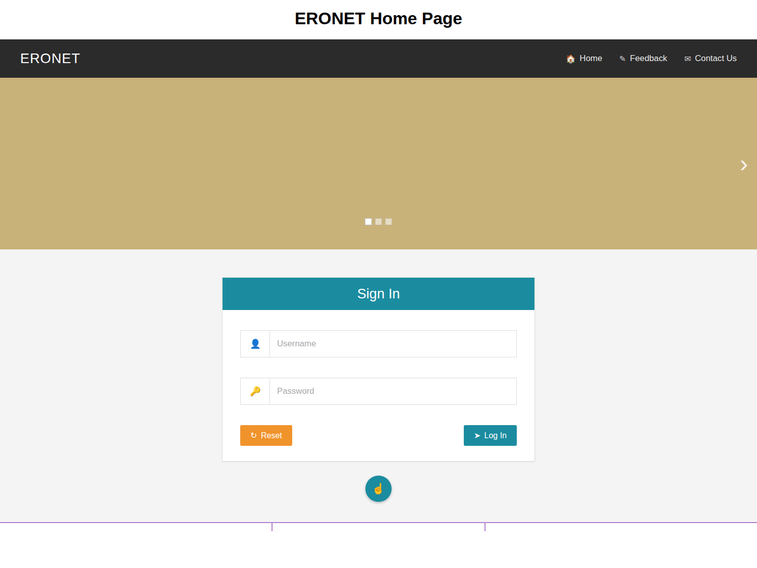ERONET Home Page
ERONET
🏠Home
✎Feedback
✉Contact Us
›
Sign In
👤
🔑
↻Reset ➤Log In
☝